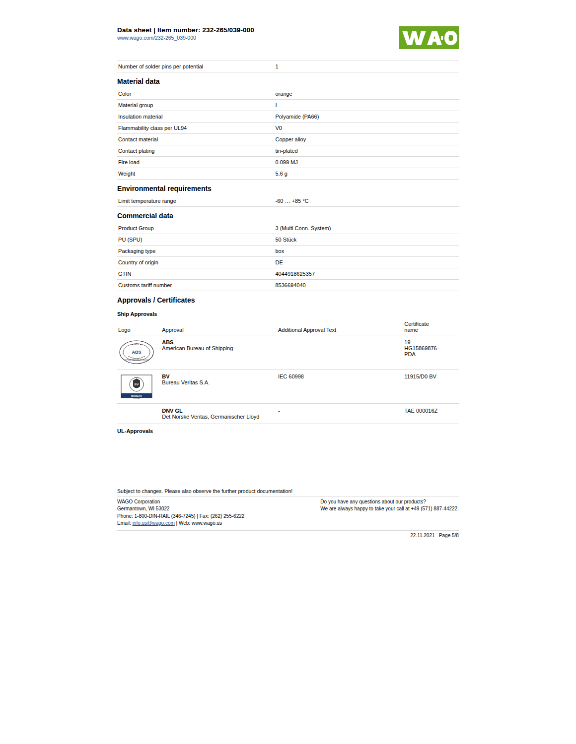Data sheet | Item number: 232-265/039-000
www.wago.com/232-265_039-000
| Number of solder pins per potential | 1 |
Material data
| Color | orange |
| Material group | I |
| Insulation material | Polyamide (PA66) |
| Flammability class per UL94 | V0 |
| Contact material | Copper alloy |
| Contact plating | tin-plated |
| Fire load | 0.099 MJ |
| Weight | 5.6 g |
Environmental requirements
| Limit temperature range | -60 … +85 °C |
Commercial data
| Product Group | 3 (Multi Conn. System) |
| PU (SPU) | 50 Stück |
| Packaging type | box |
| Country of origin | DE |
| GTIN | 4044918625357 |
| Customs tariff number | 8536694040 |
Approvals / Certificates
Ship Approvals
| Logo | Approval | Additional Approval Text | Certificate name |
| --- | --- | --- | --- |
| ★ ABS ★ ABS TYPE APPROVED PRODUCT | ABS American Bureau of Shipping | - | 19- HG15869876- PDA |
| BV BUREAU VERITAS | BV Bureau Veritas S.A. | IEC 60998 | 11915/D0 BV |
| | DNV GL Det Norske Veritas, Germanischer Lloyd | - | TAE 000016Z |
UL-Approvals
Subject to changes. Please also observe the further product documentation!
WAGO Corporation
Germantown, WI 53022
Phone: 1-800-DIN-RAIL (346-7245) | Fax: (262) 255-6222
Email: info.us@wago.com | Web: www.wago.us
Do you have any questions about our products?
We are always happy to take your call at +49 (571) 887-44222.
22.11.2021 Page 5/8